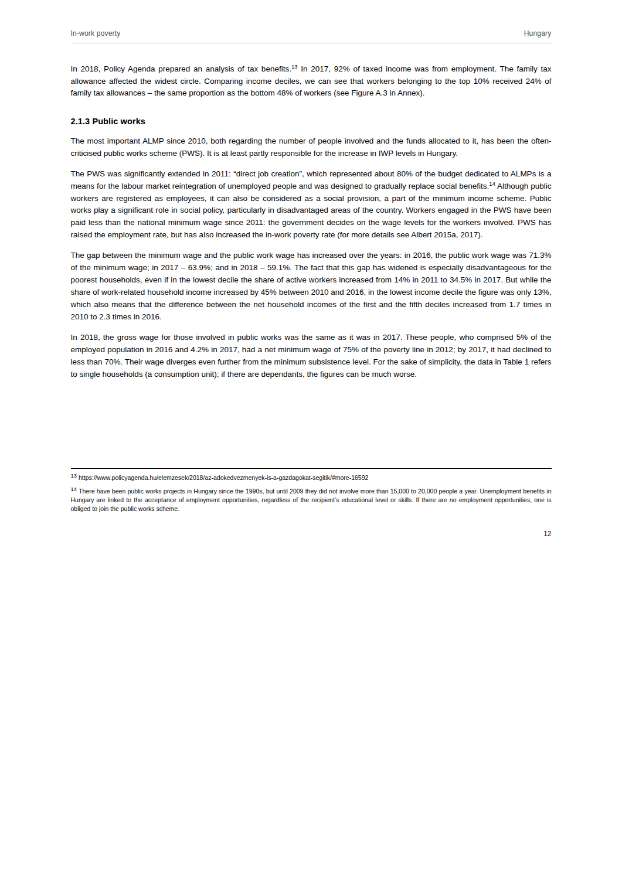In-work poverty Hungary
In 2018, Policy Agenda prepared an analysis of tax benefits.13 In 2017, 92% of taxed income was from employment. The family tax allowance affected the widest circle. Comparing income deciles, we can see that workers belonging to the top 10% received 24% of family tax allowances – the same proportion as the bottom 48% of workers (see Figure A.3 in Annex).
2.1.3 Public works
The most important ALMP since 2010, both regarding the number of people involved and the funds allocated to it, has been the often-criticised public works scheme (PWS). It is at least partly responsible for the increase in IWP levels in Hungary.
The PWS was significantly extended in 2011: “direct job creation”, which represented about 80% of the budget dedicated to ALMPs is a means for the labour market reintegration of unemployed people and was designed to gradually replace social benefits.14 Although public workers are registered as employees, it can also be considered as a social provision, a part of the minimum income scheme. Public works play a significant role in social policy, particularly in disadvantaged areas of the country. Workers engaged in the PWS have been paid less than the national minimum wage since 2011: the government decides on the wage levels for the workers involved. PWS has raised the employment rate, but has also increased the in-work poverty rate (for more details see Albert 2015a, 2017).
The gap between the minimum wage and the public work wage has increased over the years: in 2016, the public work wage was 71.3% of the minimum wage; in 2017 – 63.9%; and in 2018 – 59.1%. The fact that this gap has widened is especially disadvantageous for the poorest households, even if in the lowest decile the share of active workers increased from 14% in 2011 to 34.5% in 2017. But while the share of work-related household income increased by 45% between 2010 and 2016, in the lowest income decile the figure was only 13%, which also means that the difference between the net household incomes of the first and the fifth deciles increased from 1.7 times in 2010 to 2.3 times in 2016.
In 2018, the gross wage for those involved in public works was the same as it was in 2017. These people, who comprised 5% of the employed population in 2016 and 4.2% in 2017, had a net minimum wage of 75% of the poverty line in 2012; by 2017, it had declined to less than 70%. Their wage diverges even further from the minimum subsistence level. For the sake of simplicity, the data in Table 1 refers to single households (a consumption unit); if there are dependants, the figures can be much worse.
13 https://www.policyagenda.hu/elemzesek/2018/az-adokedvezmenyek-is-a-gazdagokat-segitik/#more-16592
14 There have been public works projects in Hungary since the 1990s, but until 2009 they did not involve more than 15,000 to 20,000 people a year. Unemployment benefits in Hungary are linked to the acceptance of employment opportunities, regardless of the recipient’s educational level or skills. If there are no employment opportunities, one is obliged to join the public works scheme.
12